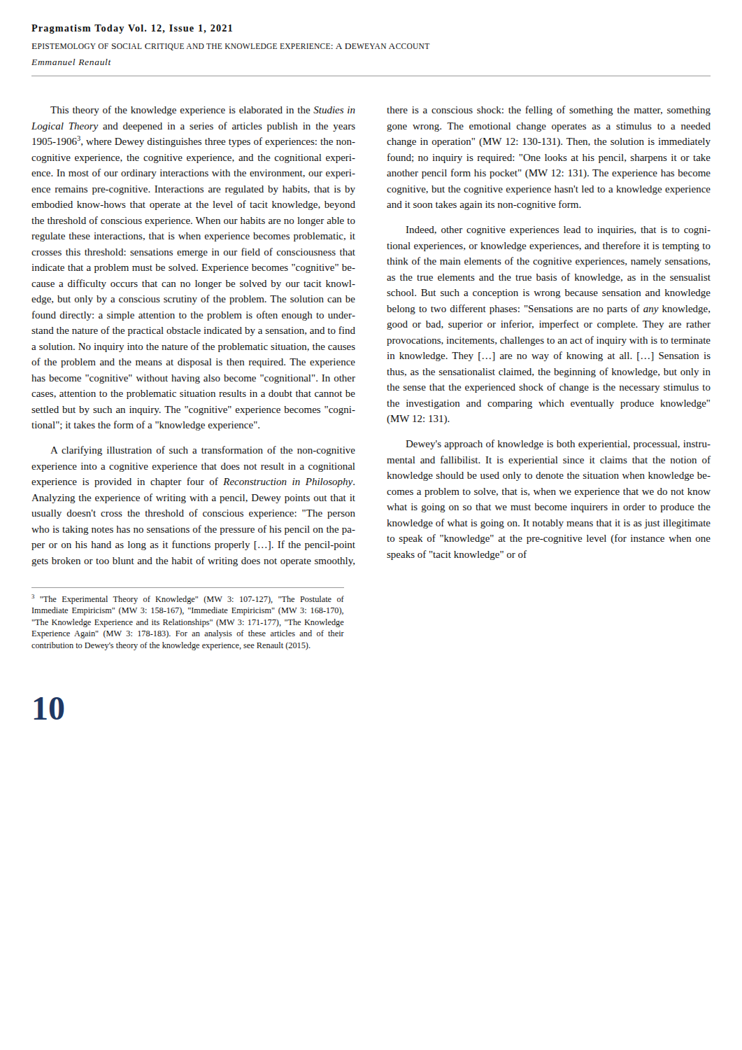Pragmatism Today Vol. 12, Issue 1, 2021
EPISTEMOLOGY OF SOCIAL CRITIQUE AND THE KNOWLEDGE EXPERIENCE: A DEWEYAN ACCOUNT
Emmanuel Renault
This theory of the knowledge experience is elaborated in the Studies in Logical Theory and deepened in a series of articles publish in the years 1905-19063, where Dewey distinguishes three types of experiences: the non-cognitive experience, the cognitive experience, and the cognitional experience. In most of our ordinary interactions with the environment, our experience remains pre-cognitive. Interactions are regulated by habits, that is by embodied know-hows that operate at the level of tacit knowledge, beyond the threshold of conscious experience. When our habits are no longer able to regulate these interactions, that is when experience becomes problematic, it crosses this threshold: sensations emerge in our field of consciousness that indicate that a problem must be solved. Experience becomes "cognitive" because a difficulty occurs that can no longer be solved by our tacit knowledge, but only by a conscious scrutiny of the problem. The solution can be found directly: a simple attention to the problem is often enough to understand the nature of the practical obstacle indicated by a sensation, and to find a solution. No inquiry into the nature of the problematic situation, the causes of the problem and the means at disposal is then required. The experience has become "cognitive" without having also become "cognitional". In other cases, attention to the problematic situation results in a doubt that cannot be settled but by such an inquiry. The "cognitive" experience becomes "cognitional"; it takes the form of a "knowledge experience".
A clarifying illustration of such a transformation of the non-cognitive experience into a cognitive experience that does not result in a cognitional experience is provided in chapter four of Reconstruction in Philosophy. Analyzing the experience of writing with a pencil, Dewey points out that it usually doesn't cross the threshold of conscious experience: "The person who is taking notes has no sensations of the pressure of his pencil on the paper or on his hand as long as it functions properly […]. If the pencil-point gets broken or too blunt and the habit of writing does not operate smoothly, there is a conscious shock: the felling of something the matter, something gone wrong. The emotional change operates as a stimulus to a needed change in operation" (MW 12: 130-131). Then, the solution is immediately found; no inquiry is required: "One looks at his pencil, sharpens it or take another pencil form his pocket" (MW 12: 131). The experience has become cognitive, but the cognitive experience hasn't led to a knowledge experience and it soon takes again its non-cognitive form.
Indeed, other cognitive experiences lead to inquiries, that is to cognitional experiences, or knowledge experiences, and therefore it is tempting to think of the main elements of the cognitive experiences, namely sensations, as the true elements and the true basis of knowledge, as in the sensualist school. But such a conception is wrong because sensation and knowledge belong to two different phases: "Sensations are no parts of any knowledge, good or bad, superior or inferior, imperfect or complete. They are rather provocations, incitements, challenges to an act of inquiry with is to terminate in knowledge. They […] are no way of knowing at all. […] Sensation is thus, as the sensationalist claimed, the beginning of knowledge, but only in the sense that the experienced shock of change is the necessary stimulus to the investigation and comparing which eventually produce knowledge" (MW 12: 131).
Dewey's approach of knowledge is both experiential, processual, instrumental and fallibilist. It is experiential since it claims that the notion of knowledge should be used only to denote the situation when knowledge becomes a problem to solve, that is, when we experience that we do not know what is going on so that we must become inquirers in order to produce the knowledge of what is going on. It notably means that it is as just illegitimate to speak of "knowledge" at the pre-cognitive level (for instance when one speaks of "tacit knowledge" or of
3 "The Experimental Theory of Knowledge" (MW 3: 107-127), "The Postulate of Immediate Empiricism" (MW 3: 158-167), "Immediate Empiricism" (MW 3: 168-170), "The Knowledge Experience and its Relationships" (MW 3: 171-177), "The Knowledge Experience Again" (MW 3: 178-183). For an analysis of these articles and of their contribution to Dewey's theory of the knowledge experience, see Renault (2015).
10